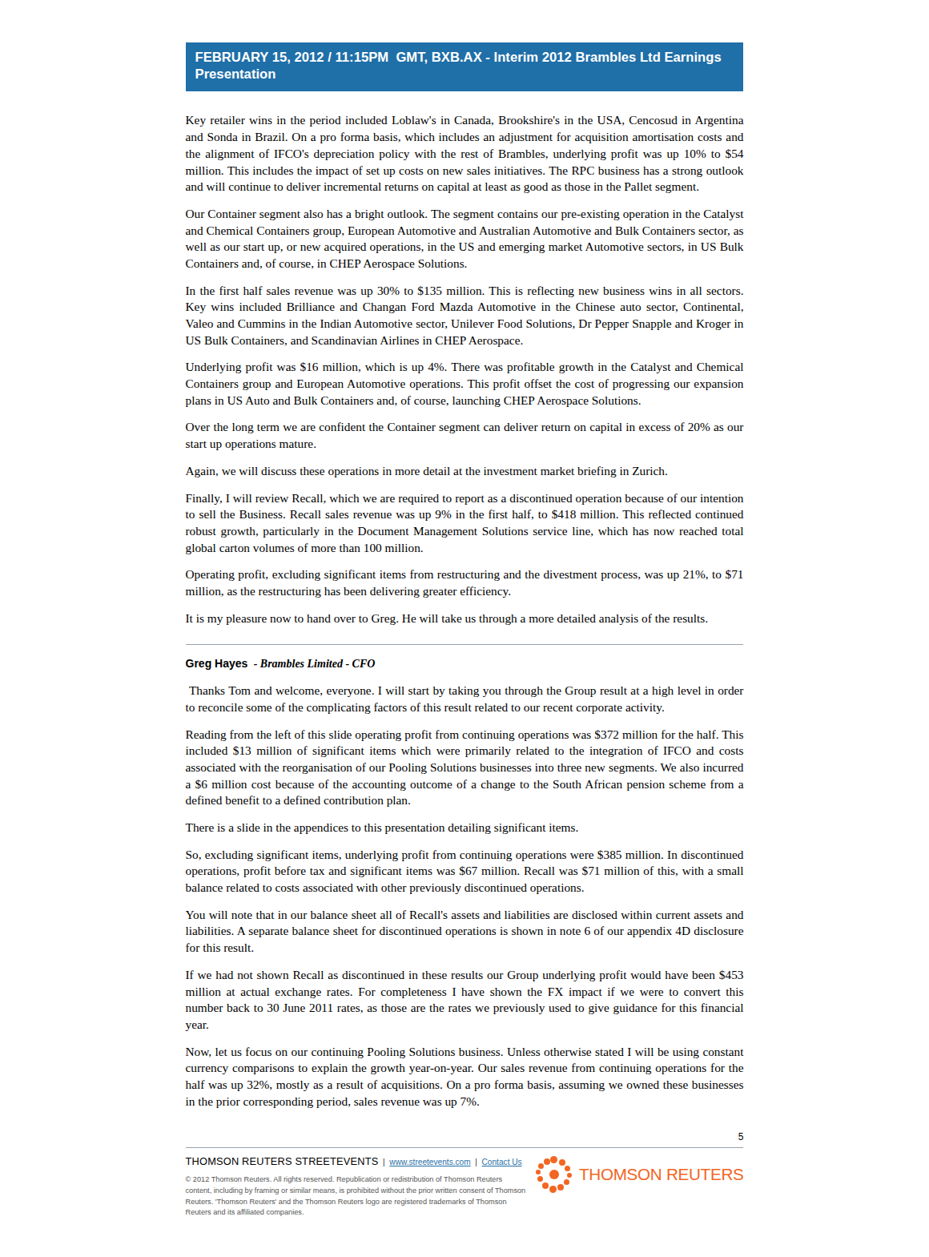FEBRUARY 15, 2012 / 11:15PM GMT, BXB.AX - Interim 2012 Brambles Ltd Earnings Presentation
Key retailer wins in the period included Loblaw's in Canada, Brookshire's in the USA, Cencosud in Argentina and Sonda in Brazil. On a pro forma basis, which includes an adjustment for acquisition amortisation costs and the alignment of IFCO's depreciation policy with the rest of Brambles, underlying profit was up 10% to $54 million. This includes the impact of set up costs on new sales initiatives. The RPC business has a strong outlook and will continue to deliver incremental returns on capital at least as good as those in the Pallet segment.
Our Container segment also has a bright outlook. The segment contains our pre-existing operation in the Catalyst and Chemical Containers group, European Automotive and Australian Automotive and Bulk Containers sector, as well as our start up, or new acquired operations, in the US and emerging market Automotive sectors, in US Bulk Containers and, of course, in CHEP Aerospace Solutions.
In the first half sales revenue was up 30% to $135 million. This is reflecting new business wins in all sectors. Key wins included Brilliance and Changan Ford Mazda Automotive in the Chinese auto sector, Continental, Valeo and Cummins in the Indian Automotive sector, Unilever Food Solutions, Dr Pepper Snapple and Kroger in US Bulk Containers, and Scandinavian Airlines in CHEP Aerospace.
Underlying profit was $16 million, which is up 4%. There was profitable growth in the Catalyst and Chemical Containers group and European Automotive operations. This profit offset the cost of progressing our expansion plans in US Auto and Bulk Containers and, of course, launching CHEP Aerospace Solutions.
Over the long term we are confident the Container segment can deliver return on capital in excess of 20% as our start up operations mature.
Again, we will discuss these operations in more detail at the investment market briefing in Zurich.
Finally, I will review Recall, which we are required to report as a discontinued operation because of our intention to sell the Business. Recall sales revenue was up 9% in the first half, to $418 million. This reflected continued robust growth, particularly in the Document Management Solutions service line, which has now reached total global carton volumes of more than 100 million.
Operating profit, excluding significant items from restructuring and the divestment process, was up 21%, to $71 million, as the restructuring has been delivering greater efficiency.
It is my pleasure now to hand over to Greg. He will take us through a more detailed analysis of the results.
Greg Hayes - Brambles Limited - CFO
Thanks Tom and welcome, everyone. I will start by taking you through the Group result at a high level in order to reconcile some of the complicating factors of this result related to our recent corporate activity.
Reading from the left of this slide operating profit from continuing operations was $372 million for the half. This included $13 million of significant items which were primarily related to the integration of IFCO and costs associated with the reorganisation of our Pooling Solutions businesses into three new segments. We also incurred a $6 million cost because of the accounting outcome of a change to the South African pension scheme from a defined benefit to a defined contribution plan.
There is a slide in the appendices to this presentation detailing significant items.
So, excluding significant items, underlying profit from continuing operations were $385 million. In discontinued operations, profit before tax and significant items was $67 million. Recall was $71 million of this, with a small balance related to costs associated with other previously discontinued operations.
You will note that in our balance sheet all of Recall's assets and liabilities are disclosed within current assets and liabilities. A separate balance sheet for discontinued operations is shown in note 6 of our appendix 4D disclosure for this result.
If we had not shown Recall as discontinued in these results our Group underlying profit would have been $453 million at actual exchange rates. For completeness I have shown the FX impact if we were to convert this number back to 30 June 2011 rates, as those are the rates we previously used to give guidance for this financial year.
Now, let us focus on our continuing Pooling Solutions business. Unless otherwise stated I will be using constant currency comparisons to explain the growth year-on-year. Our sales revenue from continuing operations for the half was up 32%, mostly as a result of acquisitions. On a pro forma basis, assuming we owned these businesses in the prior corresponding period, sales revenue was up 7%.
5
THOMSON REUTERS STREETEVENTS | www.streetevents.com | Contact Us
© 2012 Thomson Reuters. All rights reserved. Republication or redistribution of Thomson Reuters content, including by framing or similar means, is prohibited without the prior written consent of Thomson Reuters. 'Thomson Reuters' and the Thomson Reuters logo are registered trademarks of Thomson Reuters and its affiliated companies.
THOMSON REUTERS